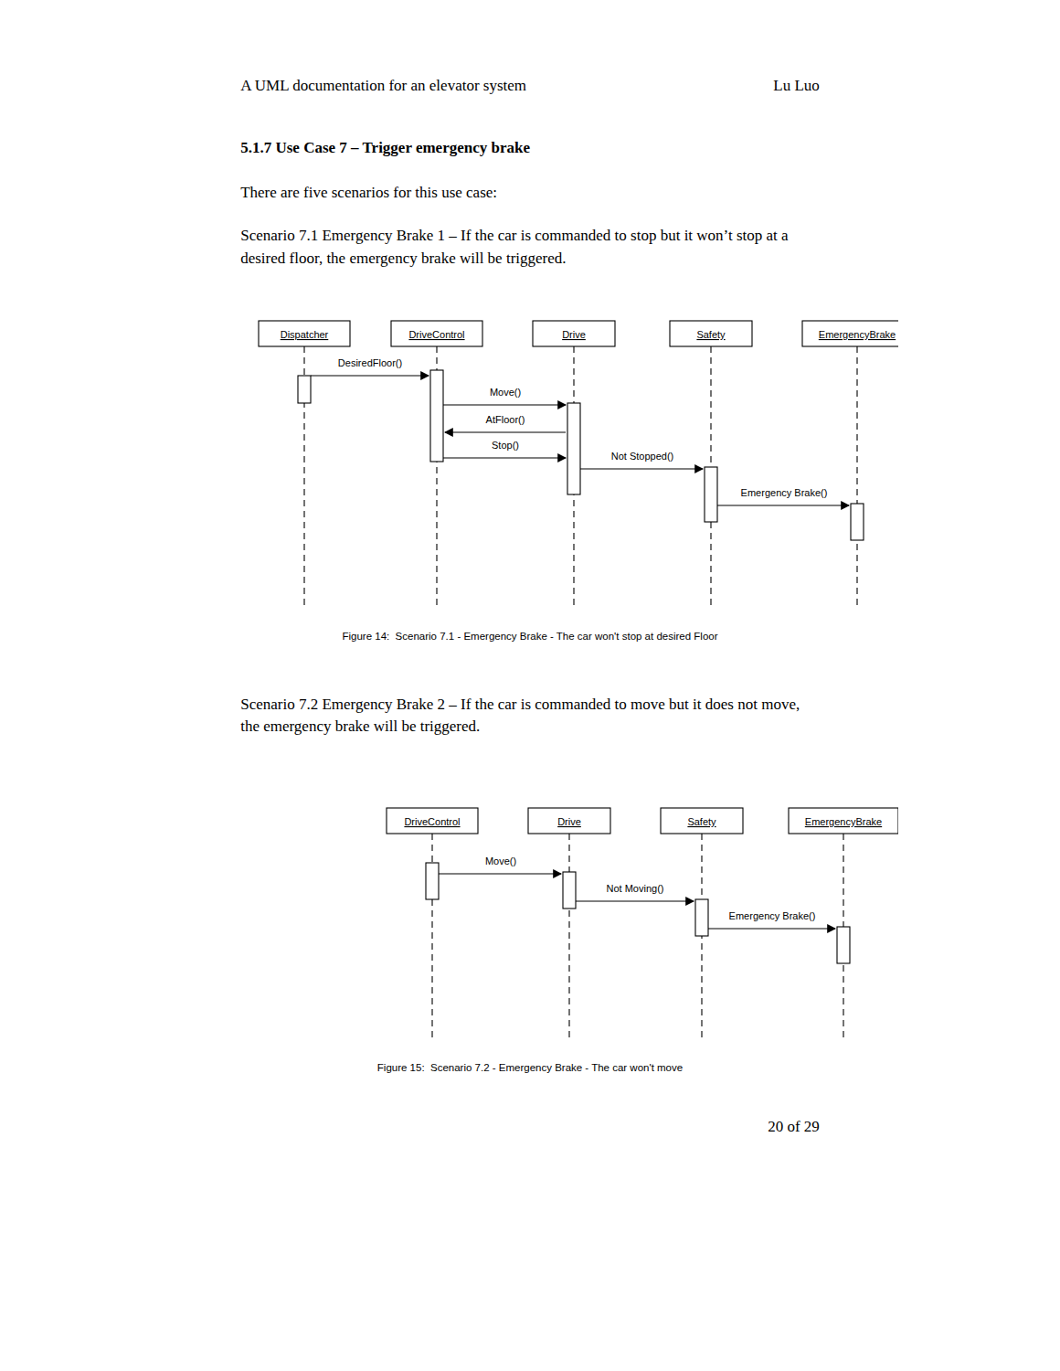A UML documentation for an elevator system
Lu Luo
5.1.7 Use Case 7 – Trigger emergency brake
There are five scenarios for this use case:
Scenario 7.1 Emergency Brake 1 – If the car is commanded to stop but it won’t stop at a desired floor, the emergency brake will be triggered.
Dispatcher DriveControl Drive Safety EmergencyBrake DesiredFloor() Move() AtFloor() Stop() Not Stopped() Emergency Brake()
Figure 14: Scenario 7.1 - Emergency Brake - The car won't stop at desired Floor
Scenario 7.2 Emergency Brake 2 – If the car is commanded to move but it does not move, the emergency brake will be triggered.
DriveControl Drive Safety EmergencyBrake Move() Not Moving() Emergency Brake()
Figure 15: Scenario 7.2 - Emergency Brake - The car won't move
20 of 29